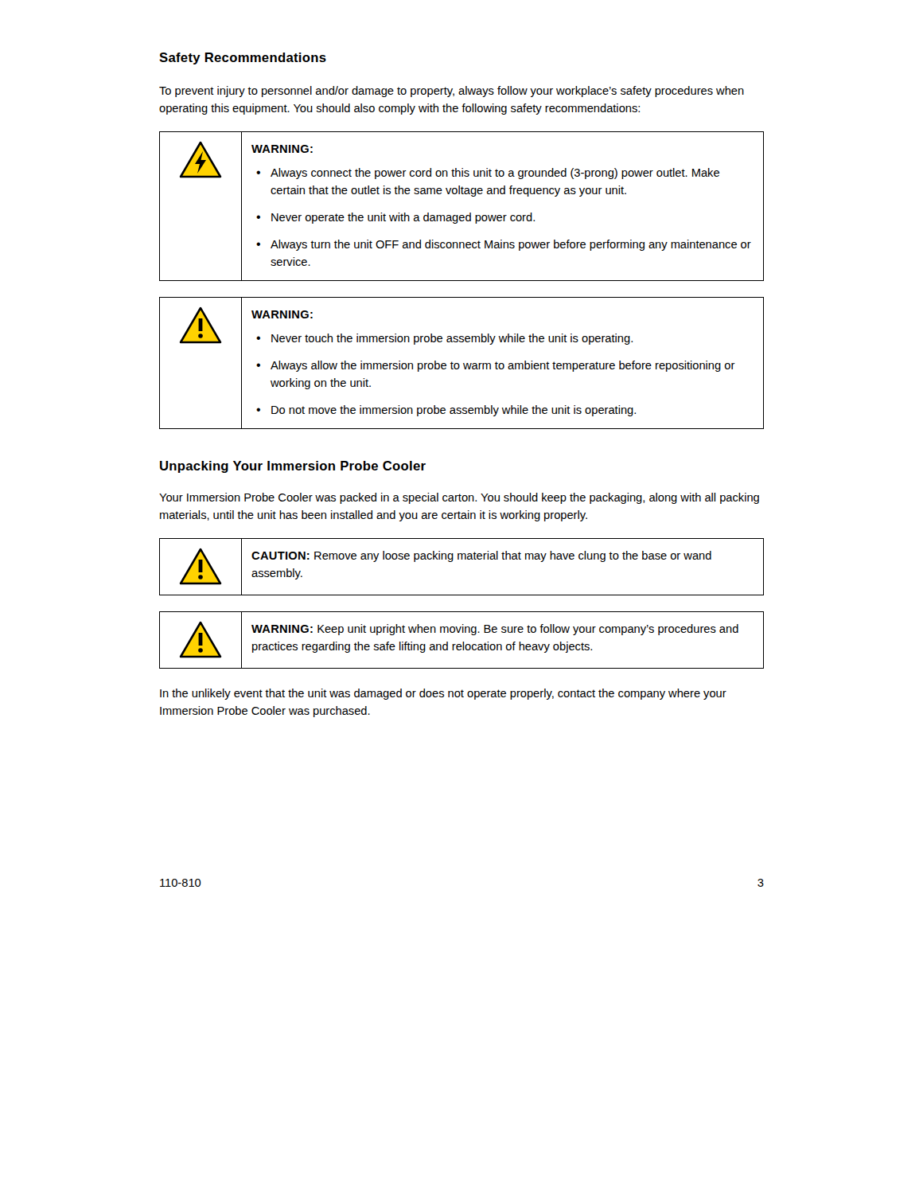Safety Recommendations
To prevent injury to personnel and/or damage to property, always follow your workplace’s safety procedures when operating this equipment. You should also comply with the following safety recommendations:
| | WARNING: Always connect the power cord on this unit to a grounded (3-prong) power outlet. Make certain that the outlet is the same voltage and frequency as your unit. Never operate the unit with a damaged power cord. Always turn the unit OFF and disconnect Mains power before performing any maintenance or service. |
| | WARNING: Never touch the immersion probe assembly while the unit is operating. Always allow the immersion probe to warm to ambient temperature before repositioning or working on the unit. Do not move the immersion probe assembly while the unit is operating. |
Unpacking Your Immersion Probe Cooler
Your Immersion Probe Cooler was packed in a special carton. You should keep the packaging, along with all packing materials, until the unit has been installed and you are certain it is working properly.
| | CAUTION: Remove any loose packing material that may have clung to the base or wand assembly. |
| | WARNING: Keep unit upright when moving. Be sure to follow your company’s procedures and practices regarding the safe lifting and relocation of heavy objects. |
In the unlikely event that the unit was damaged or does not operate properly, contact the company where your Immersion Probe Cooler was purchased.
110-810 3